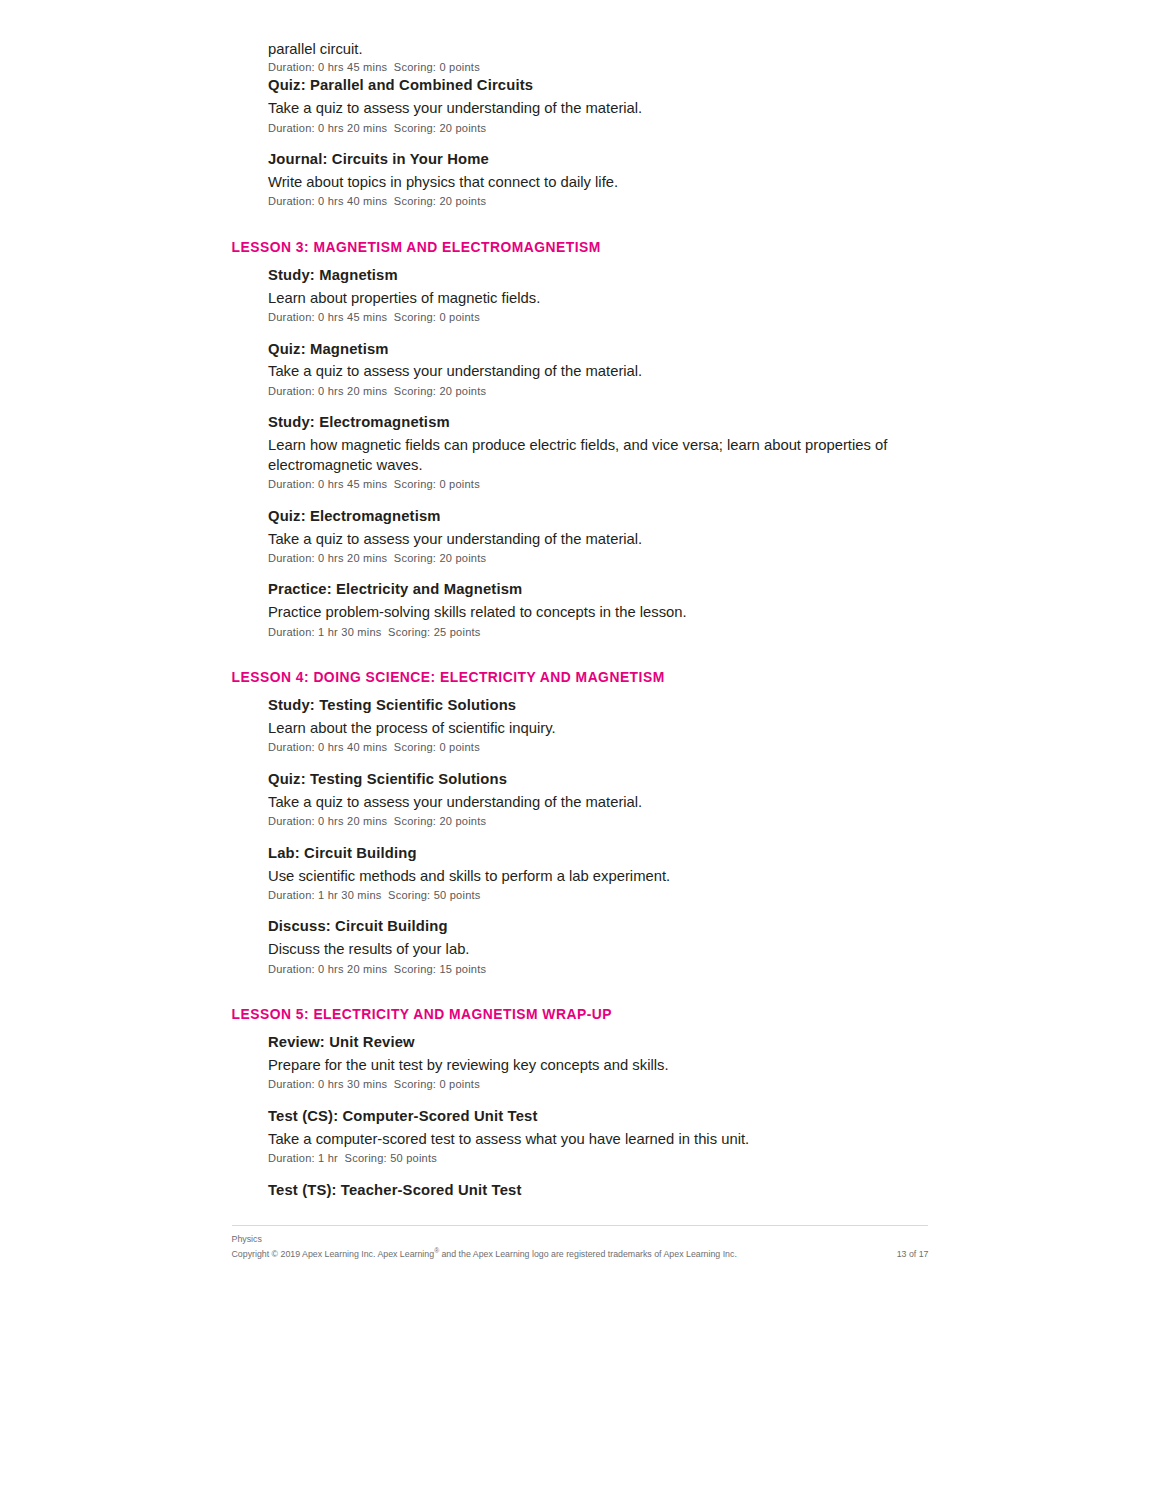parallel circuit.
Duration: 0 hrs 45 mins Scoring: 0 points
Quiz: Parallel and Combined Circuits
Take a quiz to assess your understanding of the material.
Duration: 0 hrs 20 mins Scoring: 20 points
Journal: Circuits in Your Home
Write about topics in physics that connect to daily life.
Duration: 0 hrs 40 mins Scoring: 20 points
Lesson 3: Magnetism and Electromagnetism
Study: Magnetism
Learn about properties of magnetic fields.
Duration: 0 hrs 45 mins Scoring: 0 points
Quiz: Magnetism
Take a quiz to assess your understanding of the material.
Duration: 0 hrs 20 mins Scoring: 20 points
Study: Electromagnetism
Learn how magnetic fields can produce electric fields, and vice versa; learn about properties of electromagnetic waves.
Duration: 0 hrs 45 mins Scoring: 0 points
Quiz: Electromagnetism
Take a quiz to assess your understanding of the material.
Duration: 0 hrs 20 mins Scoring: 20 points
Practice: Electricity and Magnetism
Practice problem-solving skills related to concepts in the lesson.
Duration: 1 hr 30 mins Scoring: 25 points
Lesson 4: Doing Science: Electricity and Magnetism
Study: Testing Scientific Solutions
Learn about the process of scientific inquiry.
Duration: 0 hrs 40 mins Scoring: 0 points
Quiz: Testing Scientific Solutions
Take a quiz to assess your understanding of the material.
Duration: 0 hrs 20 mins Scoring: 20 points
Lab: Circuit Building
Use scientific methods and skills to perform a lab experiment.
Duration: 1 hr 30 mins Scoring: 50 points
Discuss: Circuit Building
Discuss the results of your lab.
Duration: 0 hrs 20 mins Scoring: 15 points
Lesson 5: Electricity and Magnetism Wrap-Up
Review: Unit Review
Prepare for the unit test by reviewing key concepts and skills.
Duration: 0 hrs 30 mins Scoring: 0 points
Test (CS): Computer-Scored Unit Test
Take a computer-scored test to assess what you have learned in this unit.
Duration: 1 hr Scoring: 50 points
Test (TS): Teacher-Scored Unit Test
Physics Copyright © 2019 Apex Learning Inc. Apex Learning® and the Apex Learning logo are registered trademarks of Apex Learning Inc. 13 of 17